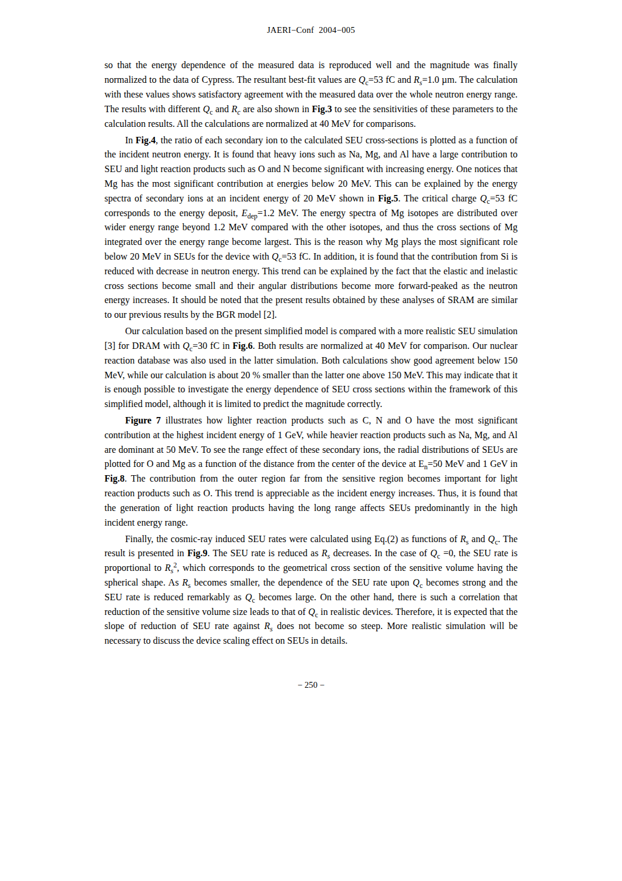JAERI−Conf 2004−005
so that the energy dependence of the measured data is reproduced well and the magnitude was finally normalized to the data of Cypress. The resultant best-fit values are Qc=53 fC and Rs=1.0 µm. The calculation with these values shows satisfactory agreement with the measured data over the whole neutron energy range. The results with different Qc and Rc are also shown in Fig.3 to see the sensitivities of these parameters to the calculation results. All the calculations are normalized at 40 MeV for comparisons.
In Fig.4, the ratio of each secondary ion to the calculated SEU cross-sections is plotted as a function of the incident neutron energy. It is found that heavy ions such as Na, Mg, and Al have a large contribution to SEU and light reaction products such as O and N become significant with increasing energy. One notices that Mg has the most significant contribution at energies below 20 MeV. This can be explained by the energy spectra of secondary ions at an incident energy of 20 MeV shown in Fig.5. The critical charge Qc=53 fC corresponds to the energy deposit, Edep=1.2 MeV. The energy spectra of Mg isotopes are distributed over wider energy range beyond 1.2 MeV compared with the other isotopes, and thus the cross sections of Mg integrated over the energy range become largest. This is the reason why Mg plays the most significant role below 20 MeV in SEUs for the device with Qc=53 fC. In addition, it is found that the contribution from Si is reduced with decrease in neutron energy. This trend can be explained by the fact that the elastic and inelastic cross sections become small and their angular distributions become more forward-peaked as the neutron energy increases. It should be noted that the present results obtained by these analyses of SRAM are similar to our previous results by the BGR model [2].
Our calculation based on the present simplified model is compared with a more realistic SEU simulation [3] for DRAM with Qc=30 fC in Fig.6. Both results are normalized at 40 MeV for comparison. Our nuclear reaction database was also used in the latter simulation. Both calculations show good agreement below 150 MeV, while our calculation is about 20 % smaller than the latter one above 150 MeV. This may indicate that it is enough possible to investigate the energy dependence of SEU cross sections within the framework of this simplified model, although it is limited to predict the magnitude correctly.
Figure 7 illustrates how lighter reaction products such as C, N and O have the most significant contribution at the highest incident energy of 1 GeV, while heavier reaction products such as Na, Mg, and Al are dominant at 50 MeV. To see the range effect of these secondary ions, the radial distributions of SEUs are plotted for O and Mg as a function of the distance from the center of the device at En=50 MeV and 1 GeV in Fig.8. The contribution from the outer region far from the sensitive region becomes important for light reaction products such as O. This trend is appreciable as the incident energy increases. Thus, it is found that the generation of light reaction products having the long range affects SEUs predominantly in the high incident energy range.
Finally, the cosmic-ray induced SEU rates were calculated using Eq.(2) as functions of Rs and Qc. The result is presented in Fig.9. The SEU rate is reduced as Rs decreases. In the case of Qc =0, the SEU rate is proportional to Rs2, which corresponds to the geometrical cross section of the sensitive volume having the spherical shape. As Rs becomes smaller, the dependence of the SEU rate upon Qc becomes strong and the SEU rate is reduced remarkably as Qc becomes large. On the other hand, there is such a correlation that reduction of the sensitive volume size leads to that of Qc in realistic devices. Therefore, it is expected that the slope of reduction of SEU rate against Rs does not become so steep. More realistic simulation will be necessary to discuss the device scaling effect on SEUs in details.
− 250 −